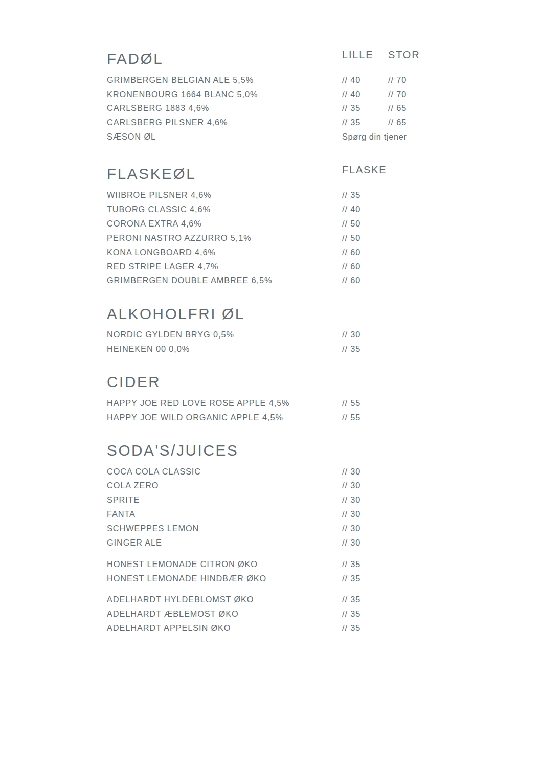| FADØL | LILLE | STOR |
| Grimbergen Belgian Ale 5,5% | // 40 | // 70 |
| Kronenbourg 1664 Blanc 5,0% | // 40 | // 70 |
| Carlsberg 1883 4,6% | // 35 | // 65 |
| Carlsberg Pilsner 4,6% | // 35 | // 65 |
| Sæson øl | Spørg din tjener |
| FLASKEØL | FLASKE | |
| Wiibroe Pilsner 4,6% | // 35 | |
| Tuborg Classic 4,6% | // 40 | |
| Corona Extra 4,6% | // 50 | |
| Peroni Nastro Azzurro 5,1% | // 50 | |
| Kona Longboard 4,6% | // 60 | |
| Red Stripe Lager 4,7% | // 60 | |
| Grimbergen Double Ambree 6,5% | // 60 | |
ALKOHOLFRI ØL
| Nordic Gylden Bryg 0,5% | // 30 | |
| Heineken 00 0,0% | // 35 | |
CIDER
| Happy Joe Red Love Rose Apple 4,5% | // 55 | |
| Happy Joe Wild Organic Apple 4,5% | // 55 | |
SODA'S/JUICES
| Coca Cola Classic | // 30 | |
| Cola Zero | // 30 | |
| Sprite | // 30 | |
| Fanta | // 30 | |
| Schweppes Lemon | // 30 | |
| Ginger Ale | // 30 | |
| Honest Lemonade Citron Øko | // 35 | |
| Honest Lemonade Hindbær Øko | // 35 | |
| Adelhardt Hyldeblomst Øko | // 35 | |
| Adelhardt Æblemost Øko | // 35 | |
| Adelhardt Appelsin Øko | // 35 | |